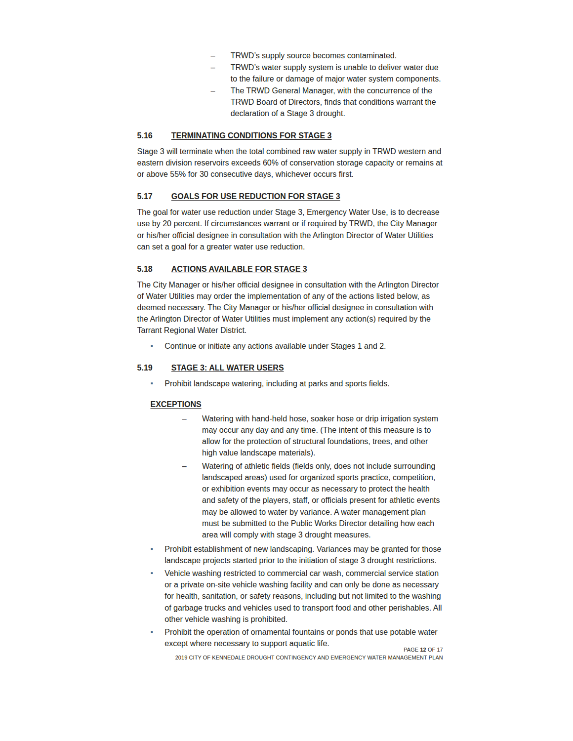TRWD’s supply source becomes contaminated.
TRWD’s water supply system is unable to deliver water due to the failure or damage of major water system components.
The TRWD General Manager, with the concurrence of the TRWD Board of Directors, finds that conditions warrant the declaration of a Stage 3 drought.
5.16 TERMINATING CONDITIONS FOR STAGE 3
Stage 3 will terminate when the total combined raw water supply in TRWD western and eastern division reservoirs exceeds 60% of conservation storage capacity or remains at or above 55% for 30 consecutive days, whichever occurs first.
5.17 GOALS FOR USE REDUCTION FOR STAGE 3
The goal for water use reduction under Stage 3, Emergency Water Use, is to decrease use by 20 percent. If circumstances warrant or if required by TRWD, the City Manager or his/her official designee in consultation with the Arlington Director of Water Utilities can set a goal for a greater water use reduction.
5.18 ACTIONS AVAILABLE FOR STAGE 3
The City Manager or his/her official designee in consultation with the Arlington Director of Water Utilities may order the implementation of any of the actions listed below, as deemed necessary. The City Manager or his/her official designee in consultation with the Arlington Director of Water Utilities must implement any action(s) required by the Tarrant Regional Water District.
Continue or initiate any actions available under Stages 1 and 2.
5.19 STAGE 3: ALL WATER USERS
Prohibit landscape watering, including at parks and sports fields.
EXCEPTIONS
Watering with hand-held hose, soaker hose or drip irrigation system may occur any day and any time. (The intent of this measure is to allow for the protection of structural foundations, trees, and other high value landscape materials).
Watering of athletic fields (fields only, does not include surrounding landscaped areas) used for organized sports practice, competition, or exhibition events may occur as necessary to protect the health and safety of the players, staff, or officials present for athletic events may be allowed to water by variance. A water management plan must be submitted to the Public Works Director detailing how each area will comply with stage 3 drought measures.
Prohibit establishment of new landscaping. Variances may be granted for those landscape projects started prior to the initiation of stage 3 drought restrictions.
Vehicle washing restricted to commercial car wash, commercial service station or a private on-site vehicle washing facility and can only be done as necessary for health, sanitation, or safety reasons, including but not limited to the washing of garbage trucks and vehicles used to transport food and other perishables. All other vehicle washing is prohibited.
Prohibit the operation of ornamental fountains or ponds that use potable water except where necessary to support aquatic life.
PAGE 12 OF 17
2019 CITY OF KENNEDALE DROUGHT CONTINGENCY AND EMERGENCY WATER MANAGEMENT PLAN